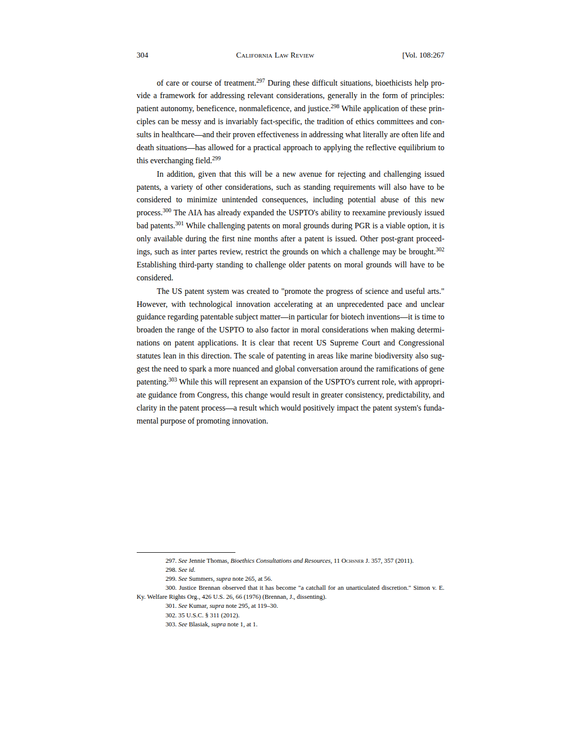304 California Law Review [Vol. 108:267
of care or course of treatment.297 During these difficult situations, bioethicists help provide a framework for addressing relevant considerations, generally in the form of principles: patient autonomy, beneficence, nonmaleficence, and justice.298 While application of these principles can be messy and is invariably fact-specific, the tradition of ethics committees and consults in healthcare—and their proven effectiveness in addressing what literally are often life and death situations—has allowed for a practical approach to applying the reflective equilibrium to this everchanging field.299
In addition, given that this will be a new avenue for rejecting and challenging issued patents, a variety of other considerations, such as standing requirements will also have to be considered to minimize unintended consequences, including potential abuse of this new process.300 The AIA has already expanded the USPTO's ability to reexamine previously issued bad patents.301 While challenging patents on moral grounds during PGR is a viable option, it is only available during the first nine months after a patent is issued. Other post-grant proceedings, such as inter partes review, restrict the grounds on which a challenge may be brought.302 Establishing third-party standing to challenge older patents on moral grounds will have to be considered.
The US patent system was created to "promote the progress of science and useful arts." However, with technological innovation accelerating at an unprecedented pace and unclear guidance regarding patentable subject matter—in particular for biotech inventions—it is time to broaden the range of the USPTO to also factor in moral considerations when making determinations on patent applications. It is clear that recent US Supreme Court and Congressional statutes lean in this direction. The scale of patenting in areas like marine biodiversity also suggest the need to spark a more nuanced and global conversation around the ramifications of gene patenting.303 While this will represent an expansion of the USPTO's current role, with appropriate guidance from Congress, this change would result in greater consistency, predictability, and clarity in the patent process—a result which would positively impact the patent system's fundamental purpose of promoting innovation.
297. See Jennie Thomas, Bioethics Consultations and Resources, 11 Ochsner J. 357, 357 (2011).
298. See id.
299. See Summers, supra note 265, at 56.
300. Justice Brennan observed that it has become "a catchall for an unarticulated discretion." Simon v. E. Ky. Welfare Rights Org., 426 U.S. 26, 66 (1976) (Brennan, J., dissenting).
301. See Kumar, supra note 295, at 119–30.
302. 35 U.S.C. § 311 (2012).
303. See Blasiak, supra note 1, at 1.